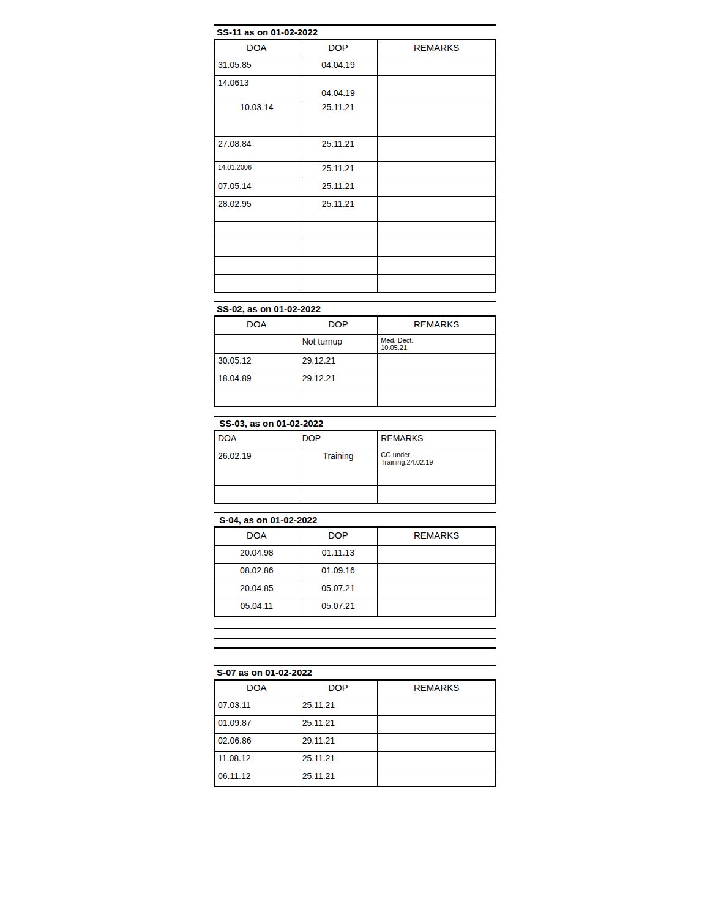SS-11 as on 01-02-2022
| DOA | DOP | REMARKS |
| --- | --- | --- |
| 31.05.85 | 04.04.19 | |
| 14.0613 | 04.04.19 | |
| 10.03.14 | 25.11.21 | |
| 27.08.84 | 25.11.21 | |
| 14.01.2006 | 25.11.21 | |
| 07.05.14 | 25.11.21 | |
| 28.02.95 | 25.11.21 | |
SS-02, as on 01-02-2022
| DOA | DOP | REMARKS |
| --- | --- | --- |
| | Not turnup | Med. Dect. 10.05.21 |
| 30.05.12 | 29.12.21 | |
| 18.04.89 | 29.12.21 | |
SS-03, as on 01-02-2022
| DOA | DOP | REMARKS |
| 26.02.19 | Training | CG under Training.24.02.19 |
S-04, as on 01-02-2022
| DOA | DOP | REMARKS |
| --- | --- | --- |
| 20.04.98 | 01.11.13 | |
| 08.02.86 | 01.09.16 | |
| 20.04.85 | 05.07.21 | |
| 05.04.11 | 05.07.21 | |
S-07 as on 01-02-2022
| DOA | DOP | REMARKS |
| --- | --- | --- |
| 07.03.11 | 25.11.21 | |
| 01.09.87 | 25.11.21 | |
| 02.06.86 | 29.11.21 | |
| 11.08.12 | 25.11.21 | |
| 06.11.12 | 25.11.21 | |